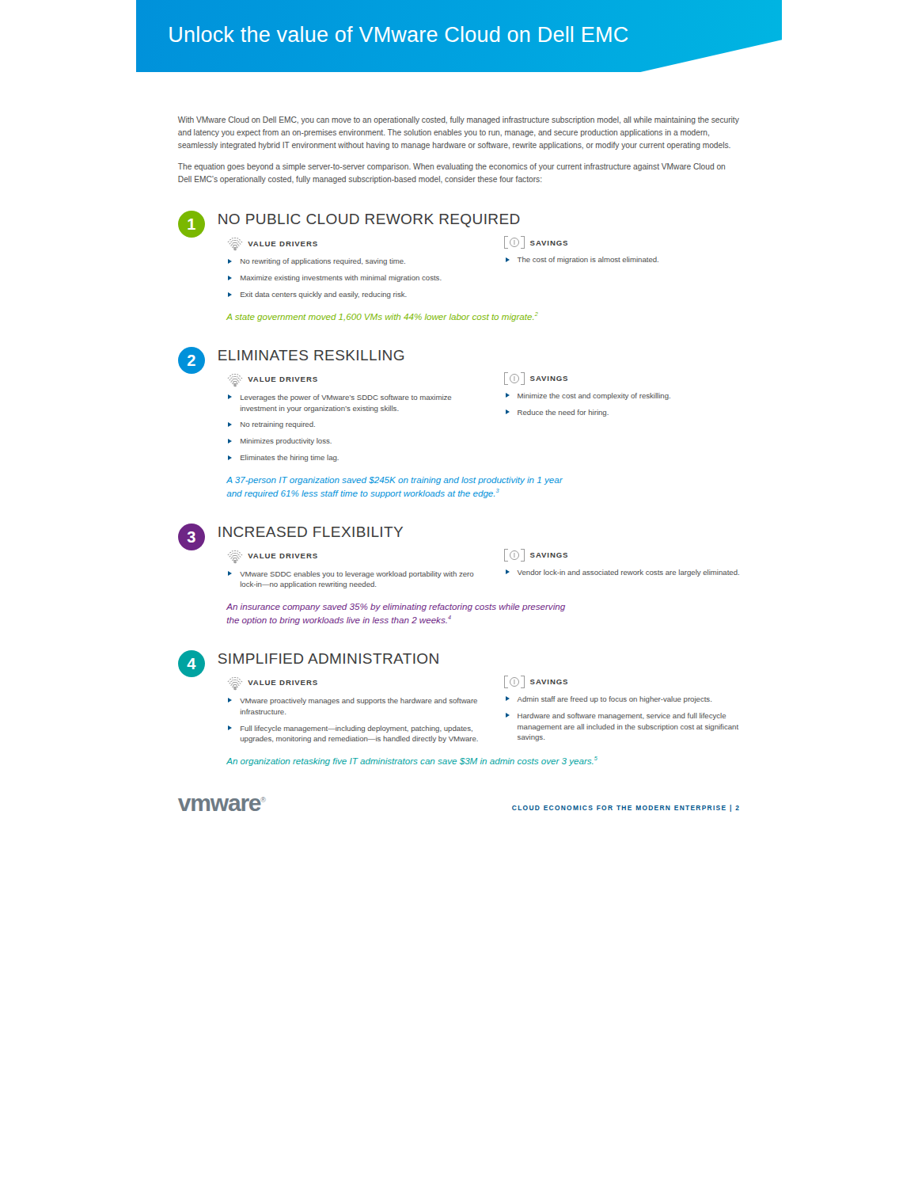Unlock the value of VMware Cloud on Dell EMC
With VMware Cloud on Dell EMC, you can move to an operationally costed, fully managed infrastructure subscription model, all while maintaining the security and latency you expect from an on-premises environment. The solution enables you to run, manage, and secure production applications in a modern, seamlessly integrated hybrid IT environment without having to manage hardware or software, rewrite applications, or modify your current operating models.
The equation goes beyond a simple server-to-server comparison. When evaluating the economics of your current infrastructure against VMware Cloud on Dell EMC’s operationally costed, fully managed subscription-based model, consider these four factors:
1
No public cloud rework required
Value Drivers
No rewriting of applications required, saving time.
Maximize existing investments with minimal migration costs.
Exit data centers quickly and easily, reducing risk.
Savings
The cost of migration is almost eliminated.
A state government moved 1,600 VMs with 44% lower labor cost to migrate.2
2
Eliminates reskilling
Value Drivers
Leverages the power of VMware’s SDDC software to maximize investment in your organization’s existing skills.
No retraining required.
Minimizes productivity loss.
Eliminates the hiring time lag.
Savings
Minimize the cost and complexity of reskilling.
Reduce the need for hiring.
A 37-person IT organization saved $245K on training and lost productivity in 1 year
and required 61% less staff time to support workloads at the edge.3
3
Increased flexibility
Value Drivers
VMware SDDC enables you to leverage workload portability with zero lock-in—no application rewriting needed.
Savings
Vendor lock-in and associated rework costs are largely eliminated.
An insurance company saved 35% by eliminating refactoring costs while preserving
the option to bring workloads live in less than 2 weeks.4
4
Simplified administration
Value Drivers
VMware proactively manages and supports the hardware and software infrastructure.
Full lifecycle management—including deployment, patching, updates, upgrades, monitoring and remediation—is handled directly by VMware.
Savings
Admin staff are freed up to focus on higher-value projects.
Hardware and software management, service and full lifecycle management are all included in the subscription cost at significant savings.
An organization retasking five IT administrators can save $3M in admin costs over 3 years.5
vmware®
CLOUD ECONOMICS FOR THE MODERN ENTERPRISE | 2